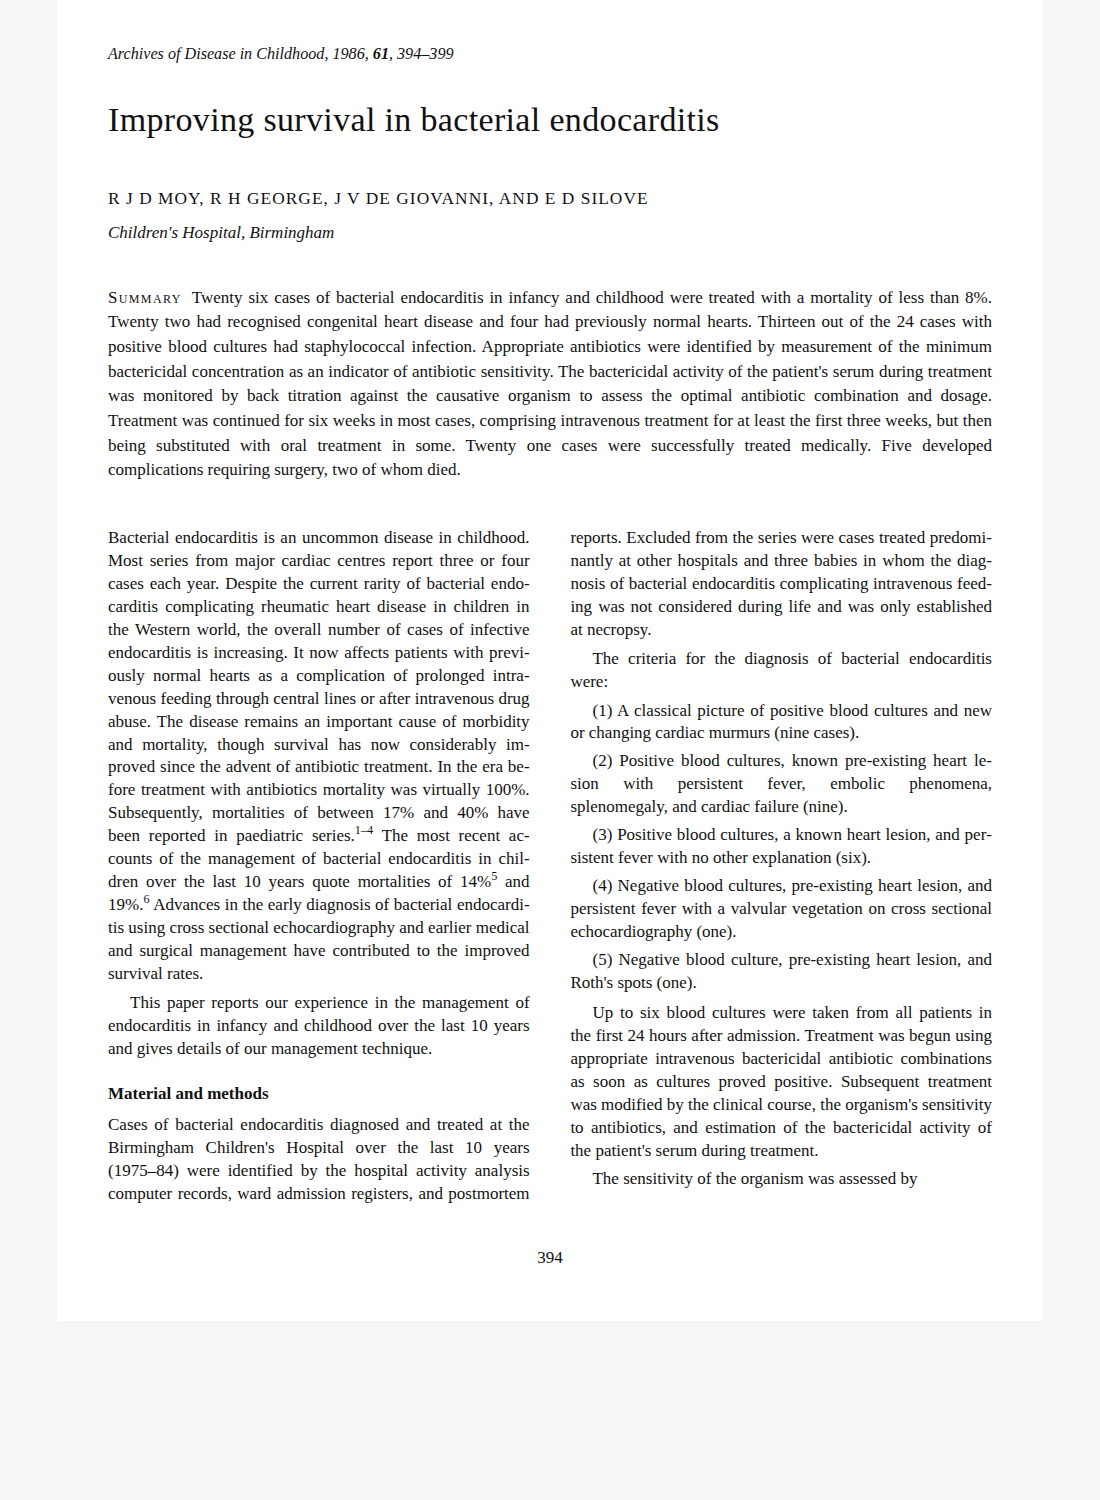Archives of Disease in Childhood, 1986, 61, 394–399
Improving survival in bacterial endocarditis
R J D MOY, R H GEORGE, J V DE GIOVANNI, AND E D SILOVE
Children's Hospital, Birmingham
Summary Twenty six cases of bacterial endocarditis in infancy and childhood were treated with a mortality of less than 8%. Twenty two had recognised congenital heart disease and four had previously normal hearts. Thirteen out of the 24 cases with positive blood cultures had staphylococcal infection. Appropriate antibiotics were identified by measurement of the minimum bactericidal concentration as an indicator of antibiotic sensitivity. The bactericidal activity of the patient's serum during treatment was monitored by back titration against the causative organism to assess the optimal antibiotic combination and dosage. Treatment was continued for six weeks in most cases, comprising intravenous treatment for at least the first three weeks, but then being substituted with oral treatment in some. Twenty one cases were successfully treated medically. Five developed complications requiring surgery, two of whom died.
Bacterial endocarditis is an uncommon disease in childhood. Most series from major cardiac centres report three or four cases each year. Despite the current rarity of bacterial endocarditis complicating rheumatic heart disease in children in the Western world, the overall number of cases of infective endocarditis is increasing. It now affects patients with previously normal hearts as a complication of prolonged intravenous feeding through central lines or after intravenous drug abuse. The disease remains an important cause of morbidity and mortality, though survival has now considerably improved since the advent of antibiotic treatment. In the era before treatment with antibiotics mortality was virtually 100%. Subsequently, mortalities of between 17% and 40% have been reported in paediatric series.1–4 The most recent accounts of the management of bacterial endocarditis in children over the last 10 years quote mortalities of 14%5 and 19%.6 Advances in the early diagnosis of bacterial endocarditis using cross sectional echocardiography and earlier medical and surgical management have contributed to the improved survival rates.
This paper reports our experience in the management of endocarditis in infancy and childhood over the last 10 years and gives details of our management technique.
Material and methods
Cases of bacterial endocarditis diagnosed and treated at the Birmingham Children's Hospital over the last 10 years (1975–84) were identified by the hospital activity analysis computer records, ward admission registers, and postmortem reports. Excluded from the series were cases treated predominantly at other hospitals and three babies in whom the diagnosis of bacterial endocarditis complicating intravenous feeding was not considered during life and was only established at necropsy.
The criteria for the diagnosis of bacterial endocarditis were:
(1) A classical picture of positive blood cultures and new or changing cardiac murmurs (nine cases).
(2) Positive blood cultures, known pre-existing heart lesion with persistent fever, embolic phenomena, splenomegaly, and cardiac failure (nine).
(3) Positive blood cultures, a known heart lesion, and persistent fever with no other explanation (six).
(4) Negative blood cultures, pre-existing heart lesion, and persistent fever with a valvular vegetation on cross sectional echocardiography (one).
(5) Negative blood culture, pre-existing heart lesion, and Roth's spots (one).
Up to six blood cultures were taken from all patients in the first 24 hours after admission. Treatment was begun using appropriate intravenous bactericidal antibiotic combinations as soon as cultures proved positive. Subsequent treatment was modified by the clinical course, the organism's sensitivity to antibiotics, and estimation of the bactericidal activity of the patient's serum during treatment.
The sensitivity of the organism was assessed by
394